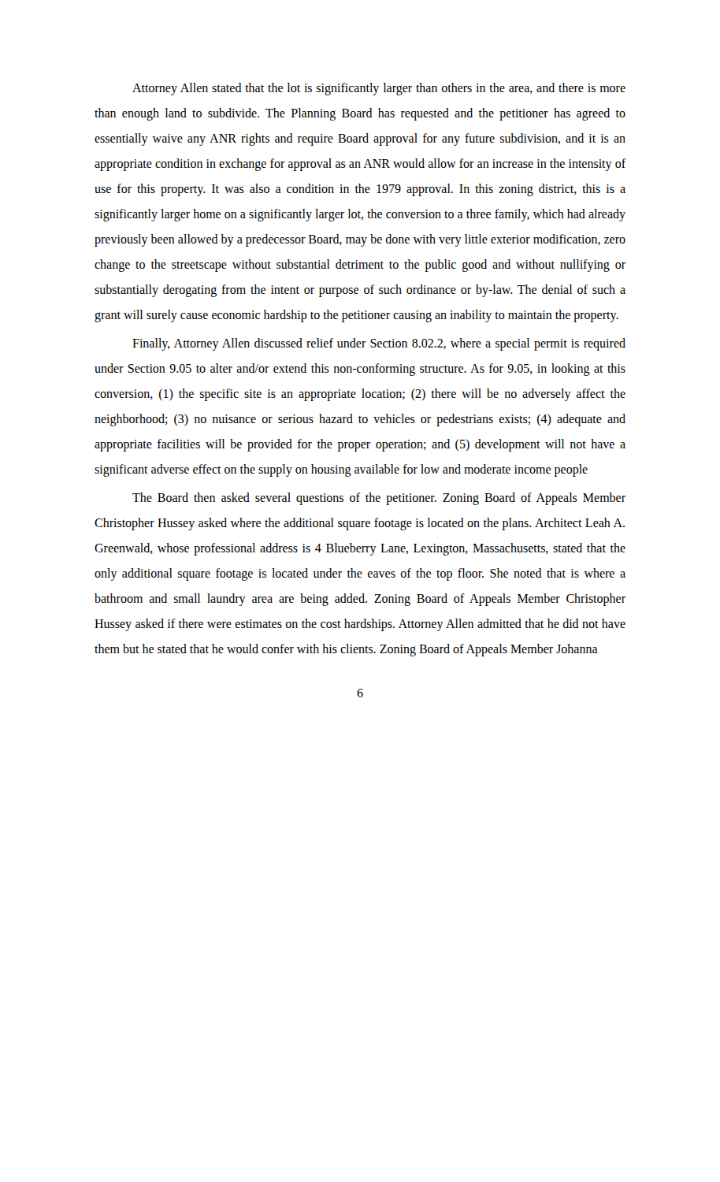Attorney Allen stated that the lot is significantly larger than others in the area, and there is more than enough land to subdivide. The Planning Board has requested and the petitioner has agreed to essentially waive any ANR rights and require Board approval for any future subdivision, and it is an appropriate condition in exchange for approval as an ANR would allow for an increase in the intensity of use for this property. It was also a condition in the 1979 approval. In this zoning district, this is a significantly larger home on a significantly larger lot, the conversion to a three family, which had already previously been allowed by a predecessor Board, may be done with very little exterior modification, zero change to the streetscape without substantial detriment to the public good and without nullifying or substantially derogating from the intent or purpose of such ordinance or by-law. The denial of such a grant will surely cause economic hardship to the petitioner causing an inability to maintain the property.
Finally, Attorney Allen discussed relief under Section 8.02.2, where a special permit is required under Section 9.05 to alter and/or extend this non-conforming structure. As for 9.05, in looking at this conversion, (1) the specific site is an appropriate location; (2) there will be no adversely affect the neighborhood; (3) no nuisance or serious hazard to vehicles or pedestrians exists; (4) adequate and appropriate facilities will be provided for the proper operation; and (5) development will not have a significant adverse effect on the supply on housing available for low and moderate income people
The Board then asked several questions of the petitioner. Zoning Board of Appeals Member Christopher Hussey asked where the additional square footage is located on the plans. Architect Leah A. Greenwald, whose professional address is 4 Blueberry Lane, Lexington, Massachusetts, stated that the only additional square footage is located under the eaves of the top floor. She noted that is where a bathroom and small laundry area are being added. Zoning Board of Appeals Member Christopher Hussey asked if there were estimates on the cost hardships. Attorney Allen admitted that he did not have them but he stated that he would confer with his clients. Zoning Board of Appeals Member Johanna
6